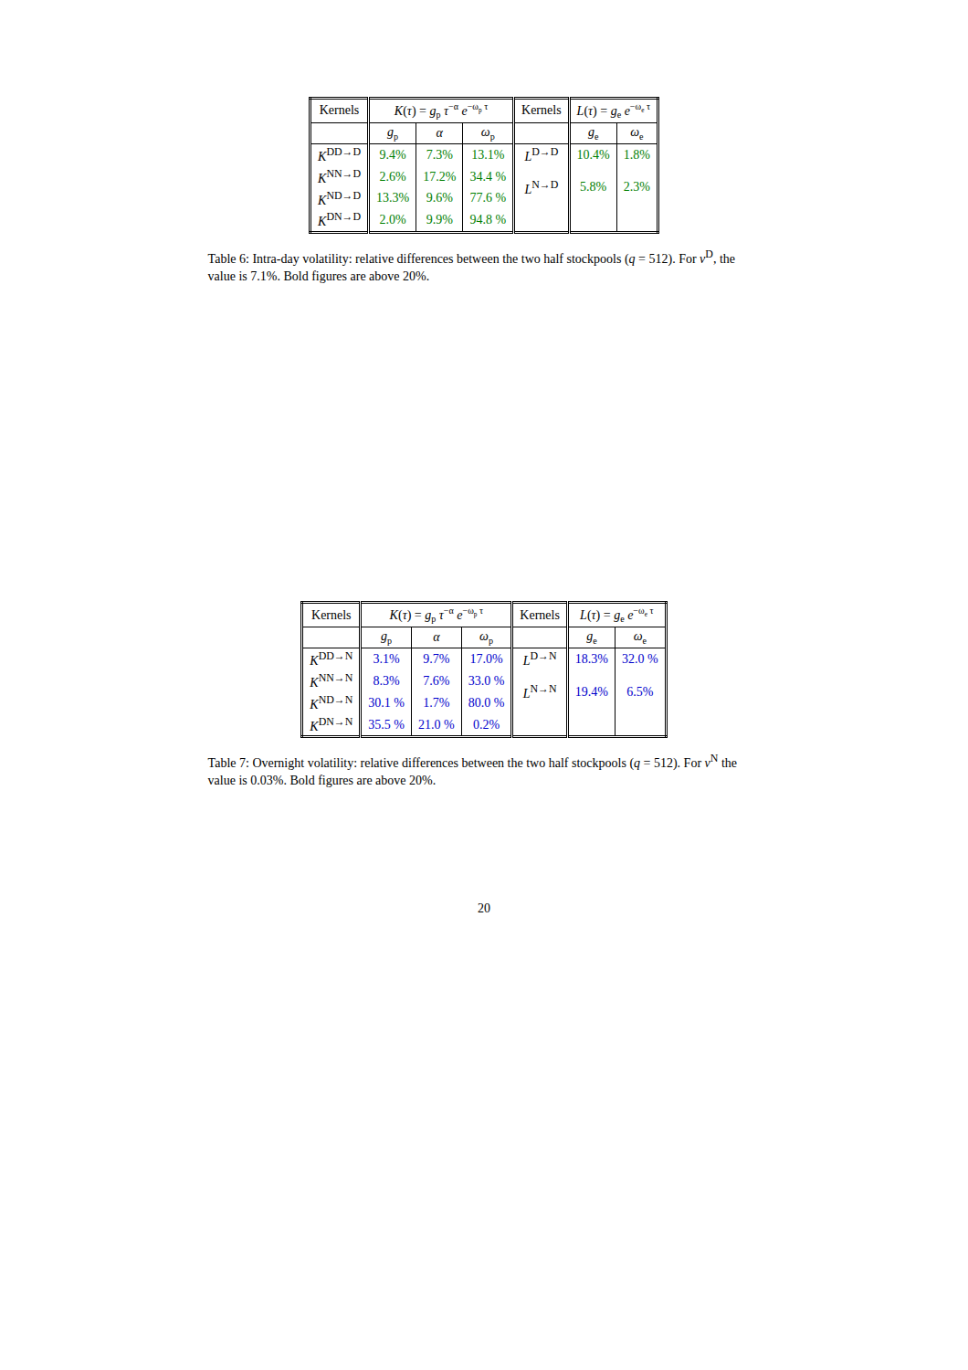| Kernels | K ( τ ) = g p τ −α e −ω p τ | Kernels | L ( τ ) = g e e −ω e τ |
| | g p | α | ω p | | g e | ω e |
| K DD→D | 9.4% | 7.3% | 13.1% | L D→D | 10.4% | 1.8% |
| K NN→D | 2.6% | 17.2% | 34.4 % | L N→D | 5.8% | 2.3% |
| K ND→D | 13.3% | 9.6% | 77.6 % |
| K DN→D | 2.0% | 9.9% | 94.8 % | | | |
Table 6: Intra-day volatility: relative differences between the two half stockpools (q = 512). For νD, the value is 7.1%. Bold figures are above 20%.
| Kernels | K ( τ ) = g p τ −α e −ω p τ | Kernels | L ( τ ) = g e e −ω e τ |
| | g p | α | ω p | | g e | ω e |
| K DD→N | 3.1% | 9.7% | 17.0% | L D→N | 18.3% | 32.0 % |
| K NN→N | 8.3% | 7.6% | 33.0 % | L N→N | 19.4% | 6.5% |
| K ND→N | 30.1 % | 1.7% | 80.0 % |
| K DN→N | 35.5 % | 21.0 % | 0.2% | | | |
Table 7: Overnight volatility: relative differences between the two half stockpools (q = 512). For νN the value is 0.03%. Bold figures are above 20%.
20